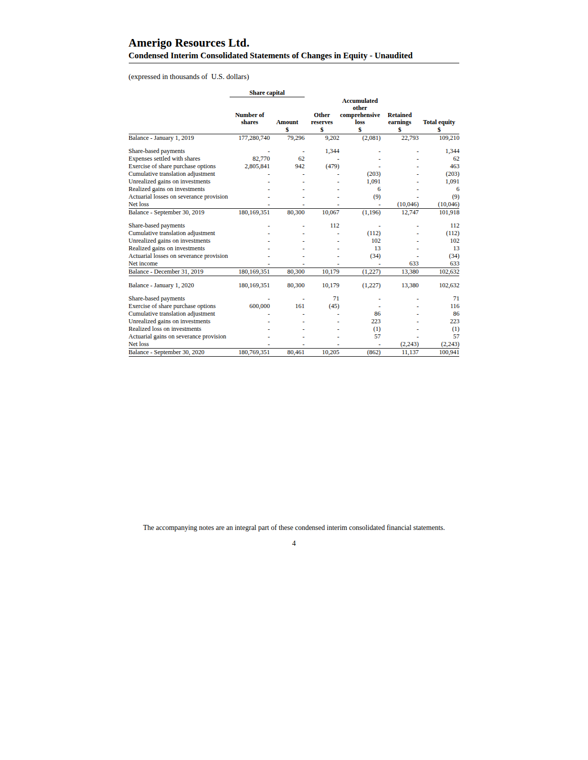Amerigo Resources Ltd.
Condensed Interim Consolidated Statements of Changes in Equity - Unaudited
(expressed in thousands of U.S. dollars)
| | Share capital | |
| | Number of shares | Amount | Other reserves | Accumulated other comprehensive loss | Retained earnings | Total equity |
| | | $ | $ | $ | $ | $ |
| Balance - January 1, 2019 | 177,280,740 | 79,296 | 9,202 | (2,081) | 22,793 | 109,210 |
| Share-based payments | - | - | 1,344 | - | - | 1,344 |
| Expenses settled with shares | 82,770 | 62 | - | - | - | 62 |
| Exercise of share purchase options | 2,805,841 | 942 | (479) | - | - | 463 |
| Cumulative translation adjustment | - | - | - | (203) | - | (203) |
| Unrealized gains on investments | - | - | - | 1,091 | - | 1,091 |
| Realized gains on investments | - | - | - | 6 | - | 6 |
| Actuarial losses on severance provision | - | - | - | (9) | - | (9) |
| Net loss | - | - | - | - | (10,046) | (10,046) |
| Balance - September 30, 2019 | 180,169,351 | 80,300 | 10,067 | (1,196) | 12,747 | 101,918 |
| Share-based payments | - | - | 112 | - | - | 112 |
| Cumulative translation adjustment | - | - | - | (112) | - | (112) |
| Unrealized gains on investments | - | - | - | 102 | - | 102 |
| Realized gains on investments | - | - | - | 13 | - | 13 |
| Actuarial losses on severance provision | - | - | - | (34) | - | (34) |
| Net income | - | - | - | - | 633 | 633 |
| Balance - December 31, 2019 | 180,169,351 | 80,300 | 10,179 | (1,227) | 13,380 | 102,632 |
| Balance - January 1, 2020 | 180,169,351 | 80,300 | 10,179 | (1,227) | 13,380 | 102,632 |
| Share-based payments | - | - | 71 | - | - | 71 |
| Exercise of share purchase options | 600,000 | 161 | (45) | - | - | 116 |
| Cumulative translation adjustment | - | - | - | 86 | - | 86 |
| Unrealized gains on investments | - | - | - | 223 | - | 223 |
| Realized loss on investments | - | - | - | (1) | - | (1) |
| Actuarial gains on severance provision | - | - | - | 57 | - | 57 |
| Net loss | - | - | - | - | (2,243) | (2,243) |
| Balance - September 30, 2020 | 180,769,351 | 80,461 | 10,205 | (862) | 11,137 | 100,941 |
The accompanying notes are an integral part of these condensed interim consolidated financial statements.
4